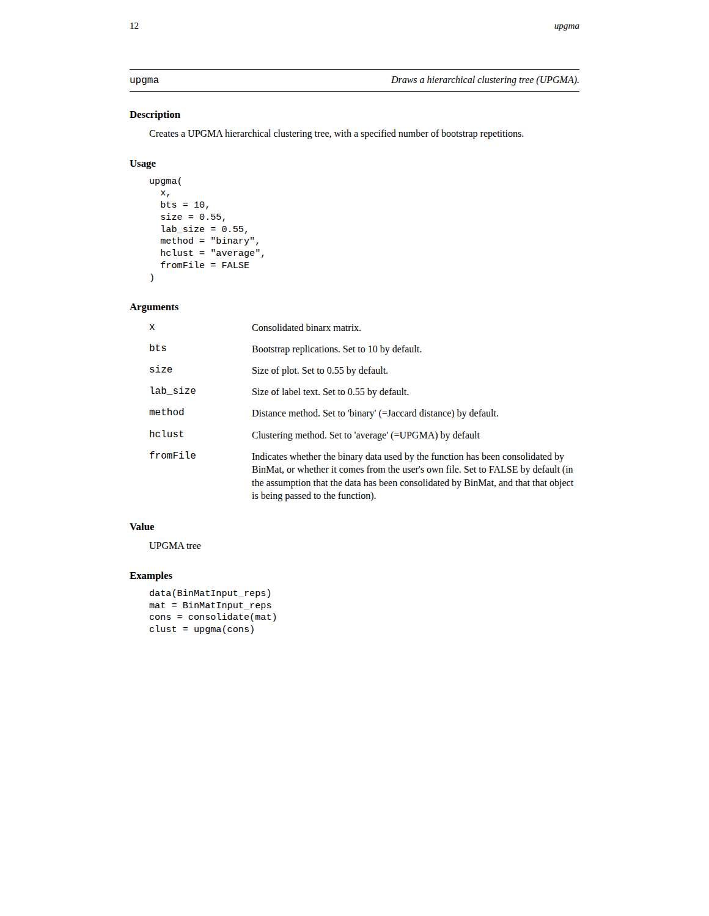12 upgma
upgma Draws a hierarchical clustering tree (UPGMA).
Description
Creates a UPGMA hierarchical clustering tree, with a specified number of bootstrap repetitions.
Usage
upgma(
  x,
  bts = 10,
  size = 0.55,
  lab_size = 0.55,
  method = "binary",
  hclust = "average",
  fromFile = FALSE
)
Arguments
x
Consolidated binarx matrix.
bts
Bootstrap replications. Set to 10 by default.
size
Size of plot. Set to 0.55 by default.
lab_size
Size of label text. Set to 0.55 by default.
method
Distance method. Set to 'binary' (=Jaccard distance) by default.
hclust
Clustering method. Set to 'average' (=UPGMA) by default
fromFile
Indicates whether the binary data used by the function has been consolidated by BinMat, or whether it comes from the user's own file. Set to FALSE by default (in the assumption that the data has been consolidated by BinMat, and that that object is being passed to the function).
Value
UPGMA tree
Examples
data(BinMatInput_reps)
mat = BinMatInput_reps
cons = consolidate(mat)
clust = upgma(cons)